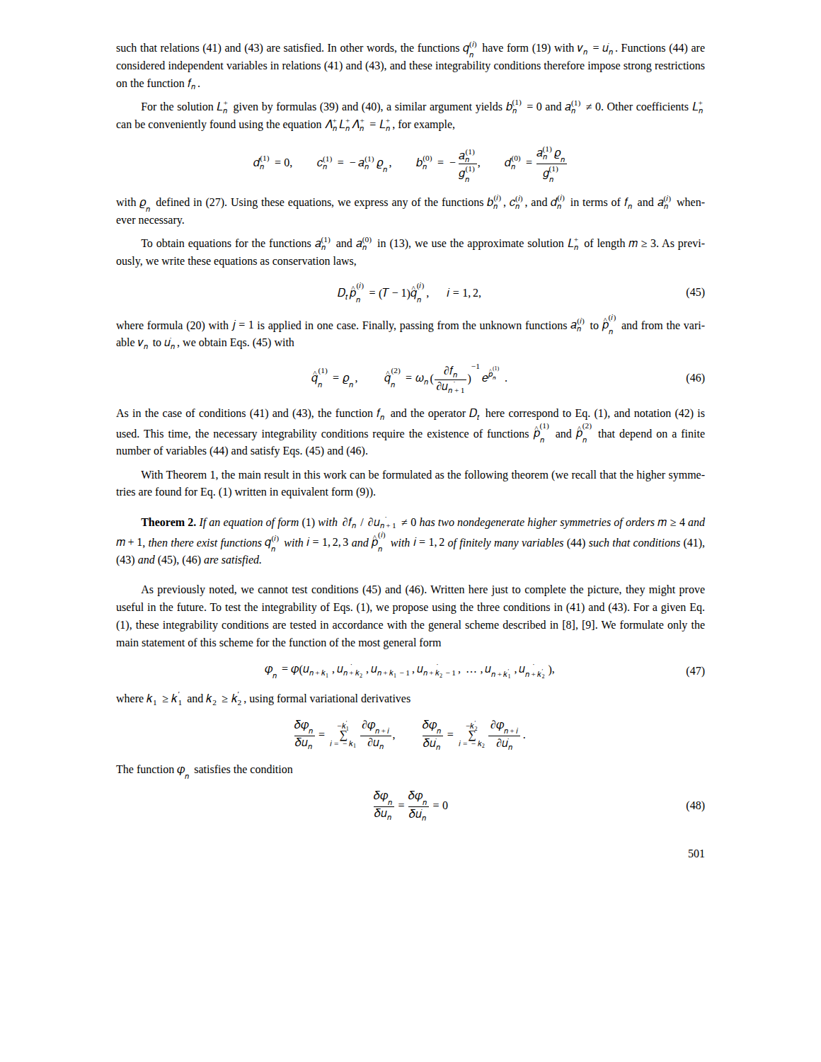such that relations (41) and (43) are satisfied. In other words, the functions qn(i) have form (19) with vn=un˙. Functions (44) are considered independent variables in relations (41) and (43), and these integrability conditions therefore impose strong restrictions on the function fn.
For the solution Ln+ given by formulas (39) and (40), a similar argument yields bn(1)=0 and an(1)≠0. Other coefficients Ln+ can be conveniently found using the equation Λn+Ln+Λn+=Ln+, for example,
dn(1)=0, cn(1)=−an(1)ϱn, bn(0)=− an(1) gn(1) , dn(0)= an(1)ϱn gn(1)
with ϱn defined in (27). Using these equations, we express any of the functions bn(i), cn(i), and dn(i) in terms of fn and an(i) whenever necessary.
To obtain equations for the functions an(1) and an(0) in (13), we use the approximate solution Ln+ of length m≥3. As previously, we write these equations as conservation laws,
Dtp^n(i) = (T−1) q^n(i) , i=1,2, (45)
where formula (20) with j=1 is applied in one case. Finally, passing from the unknown functions an(i) to p^n(i) and from the variable vn to un˙, we obtain Eqs. (45) with
q^n(1) =ϱn, q^n(2) = ωn ( ∂fn ∂un+1˙ ) −1 ep^n(1) . (46)
As in the case of conditions (41) and (43), the function fn and the operator Dt here correspond to Eq. (1), and notation (42) is used. This time, the necessary integrability conditions require the existence of functions p^n(1) and p^n(2) that depend on a finite number of variables (44) and satisfy Eqs. (45) and (46).
With Theorem 1, the main result in this work can be formulated as the following theorem (we recall that the higher symmetries are found for Eq. (1) written in equivalent form (9)).
Theorem 2. If an equation of form (1) with ∂fn/∂un+1˙≠0 has two nondegenerate higher symmetries of orders m≥4 and m+1, then there exist functions qn(i) with i=1,2,3 and p^n(i) with i=1,2 of finitely many variables (44) such that conditions (41), (43) and (45), (46) are satisfied.
As previously noted, we cannot test conditions (45) and (46). Written here just to complete the picture, they might prove useful in the future. To test the integrability of Eqs. (1), we propose using the three conditions in (41) and (43). For a given Eq. (1), these integrability conditions are tested in accordance with the general scheme described in [8], [9]. We formulate only the main statement of this scheme for the function of the most general form
φn=φ( un+k1, un+k2˙, un+k1−1, un+k2−1˙, …, un+k1′, un+k2′˙ ), (47)
where k1≥k1′ and k2≥k2′, using formal variational derivatives
δφn δun = ∑ i=−k1 −k1′ ∂φn+i ∂un , δφn δun˙ = ∑ i=−k2 −k2′ ∂φn+i ∂un˙ .
The function φn satisfies the condition
δφn δun = δφn δun˙ =0 (48)
501